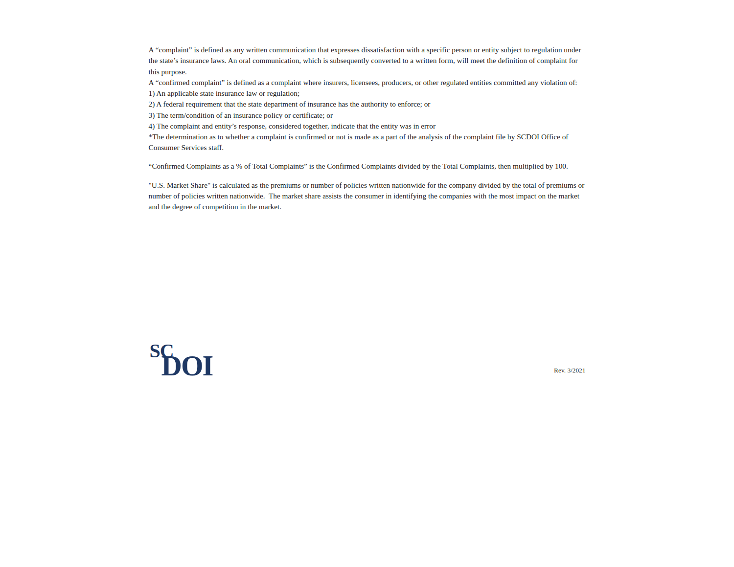A “complaint” is defined as any written communication that expresses dissatisfaction with a specific person or entity subject to regulation under the state’s insurance laws. An oral communication, which is subsequently converted to a written form, will meet the definition of complaint for this purpose.
A “confirmed complaint” is defined as a complaint where insurers, licensees, producers, or other regulated entities committed any violation of:
1) An applicable state insurance law or regulation;
2) A federal requirement that the state department of insurance has the authority to enforce; or
3) The term/condition of an insurance policy or certificate; or
4) The complaint and entity’s response, considered together, indicate that the entity was in error
*The determination as to whether a complaint is confirmed or not is made as a part of the analysis of the complaint file by SCDOI Office of Consumer Services staff.
“Confirmed Complaints as a % of Total Complaints” is the Confirmed Complaints divided by the Total Complaints, then multiplied by 100.
"U.S. Market Share" is calculated as the premiums or number of policies written nationwide for the company divided by the total of premiums or number of policies written nationwide. The market share assists the consumer in identifying the companies with the most impact on the market and the degree of competition in the market.
SC DOI
Rev. 3/2021